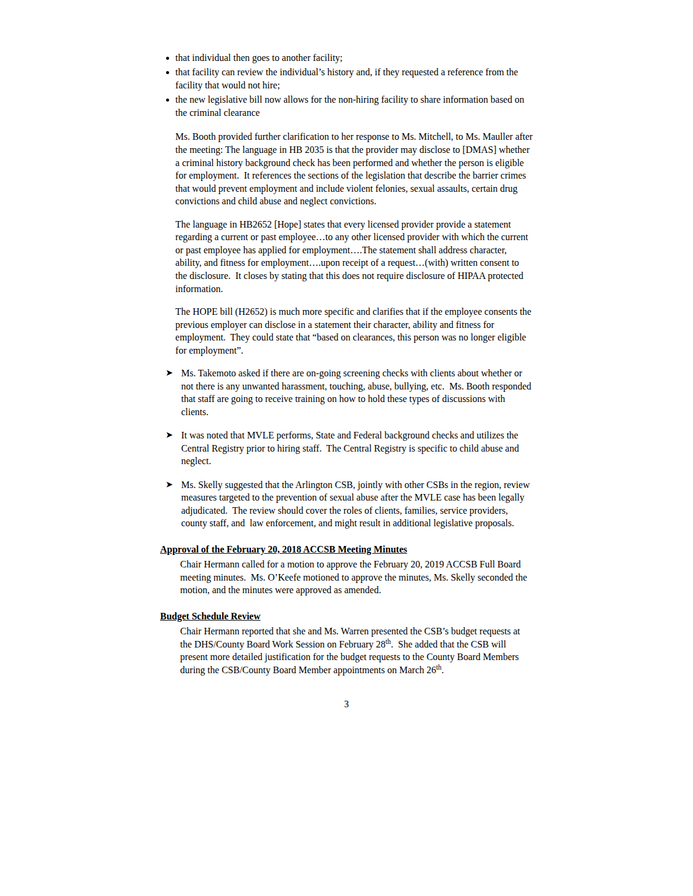that individual then goes to another facility;
that facility can review the individual’s history and, if they requested a reference from the facility that would not hire;
the new legislative bill now allows for the non-hiring facility to share information based on the criminal clearance
Ms. Booth provided further clarification to her response to Ms. Mitchell, to Ms. Mauller after the meeting: The language in HB 2035 is that the provider may disclose to [DMAS] whether a criminal history background check has been performed and whether the person is eligible for employment. It references the sections of the legislation that describe the barrier crimes that would prevent employment and include violent felonies, sexual assaults, certain drug convictions and child abuse and neglect convictions.
The language in HB2652 [Hope] states that every licensed provider provide a statement regarding a current or past employee…to any other licensed provider with which the current or past employee has applied for employment….The statement shall address character, ability, and fitness for employment….upon receipt of a request…(with) written consent to the disclosure. It closes by stating that this does not require disclosure of HIPAA protected information.
The HOPE bill (H2652) is much more specific and clarifies that if the employee consents the previous employer can disclose in a statement their character, ability and fitness for employment. They could state that “based on clearances, this person was no longer eligible for employment”.
Ms. Takemoto asked if there are on-going screening checks with clients about whether or not there is any unwanted harassment, touching, abuse, bullying, etc. Ms. Booth responded that staff are going to receive training on how to hold these types of discussions with clients.
It was noted that MVLE performs, State and Federal background checks and utilizes the Central Registry prior to hiring staff. The Central Registry is specific to child abuse and neglect.
Ms. Skelly suggested that the Arlington CSB, jointly with other CSBs in the region, review measures targeted to the prevention of sexual abuse after the MVLE case has been legally adjudicated. The review should cover the roles of clients, families, service providers, county staff, and law enforcement, and might result in additional legislative proposals.
Approval of the February 20, 2018 ACCSB Meeting Minutes
Chair Hermann called for a motion to approve the February 20, 2019 ACCSB Full Board meeting minutes. Ms. O’Keefe motioned to approve the minutes, Ms. Skelly seconded the motion, and the minutes were approved as amended.
Budget Schedule Review
Chair Hermann reported that she and Ms. Warren presented the CSB’s budget requests at the DHS/County Board Work Session on February 28th. She added that the CSB will present more detailed justification for the budget requests to the County Board Members during the CSB/County Board Member appointments on March 26th.
3